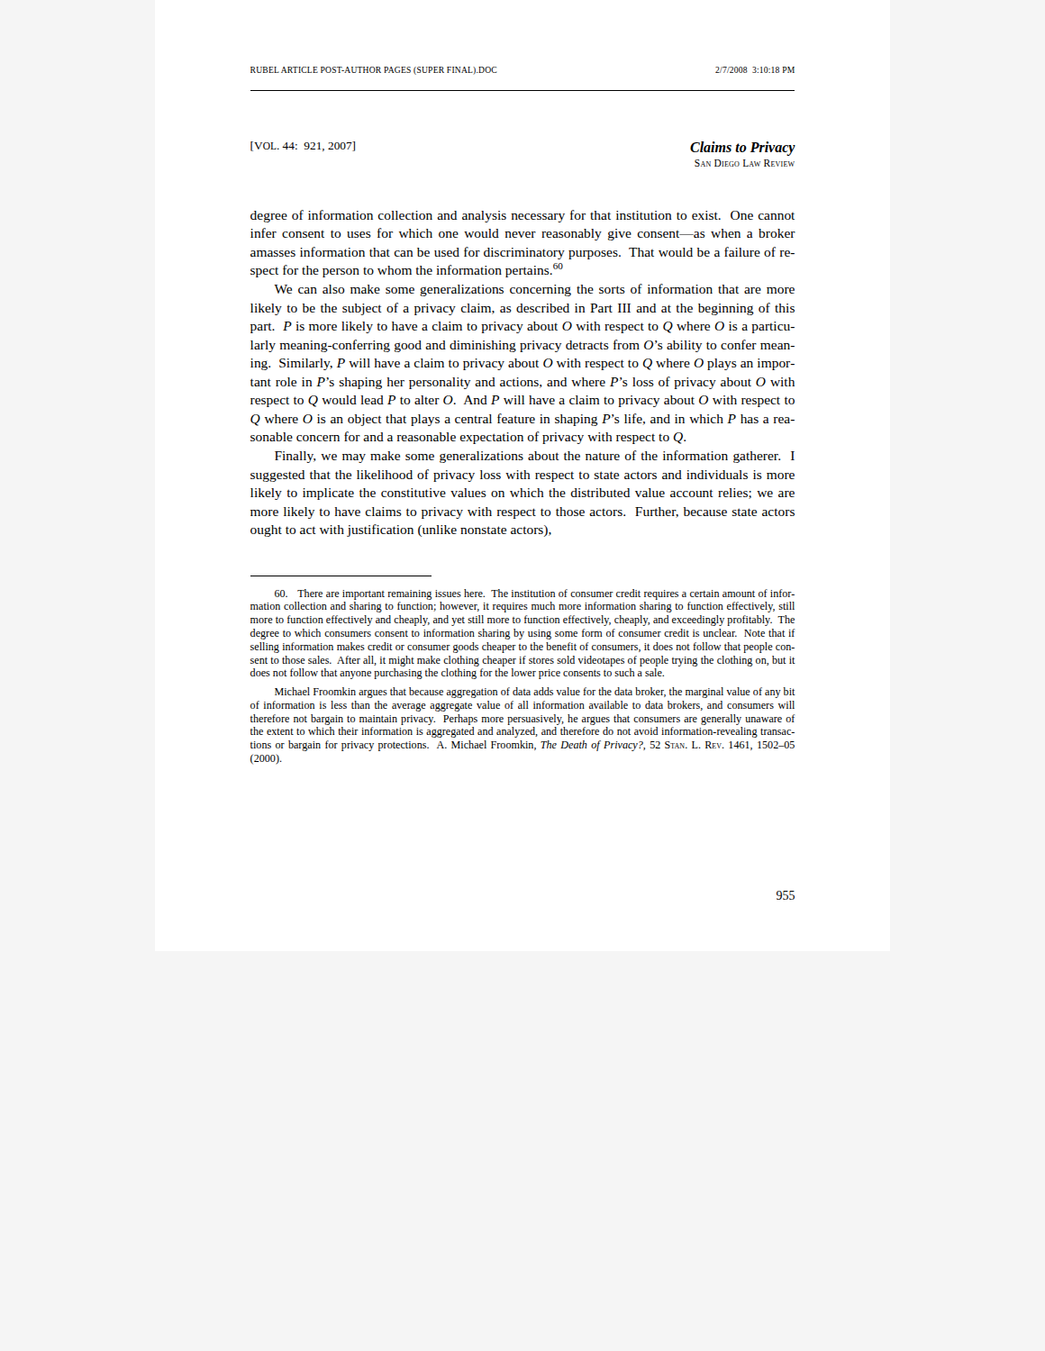Rubel Article Post-Author Pages (Super Final).doc 2/7/2008 3:10:18 PM
[VOL. 44: 921, 2007]
Claims to Privacy
San Diego Law Review
degree of information collection and analysis necessary for that institution to exist. One cannot infer consent to uses for which one would never reasonably give consent—as when a broker amasses information that can be used for discriminatory purposes. That would be a failure of respect for the person to whom the information pertains.60
We can also make some generalizations concerning the sorts of information that are more likely to be the subject of a privacy claim, as described in Part III and at the beginning of this part. P is more likely to have a claim to privacy about O with respect to Q where O is a particularly meaning-conferring good and diminishing privacy detracts from O’s ability to confer meaning. Similarly, P will have a claim to privacy about O with respect to Q where O plays an important role in P’s shaping her personality and actions, and where P’s loss of privacy about O with respect to Q would lead P to alter O. And P will have a claim to privacy about O with respect to Q where O is an object that plays a central feature in shaping P’s life, and in which P has a reasonable concern for and a reasonable expectation of privacy with respect to Q.
Finally, we may make some generalizations about the nature of the information gatherer. I suggested that the likelihood of privacy loss with respect to state actors and individuals is more likely to implicate the constitutive values on which the distributed value account relies; we are more likely to have claims to privacy with respect to those actors. Further, because state actors ought to act with justification (unlike nonstate actors),
60. There are important remaining issues here. The institution of consumer credit requires a certain amount of information collection and sharing to function; however, it requires much more information sharing to function effectively, still more to function effectively and cheaply, and yet still more to function effectively, cheaply, and exceedingly profitably. The degree to which consumers consent to information sharing by using some form of consumer credit is unclear. Note that if selling information makes credit or consumer goods cheaper to the benefit of consumers, it does not follow that people consent to those sales. After all, it might make clothing cheaper if stores sold videotapes of people trying the clothing on, but it does not follow that anyone purchasing the clothing for the lower price consents to such a sale.
Michael Froomkin argues that because aggregation of data adds value for the data broker, the marginal value of any bit of information is less than the average aggregate value of all information available to data brokers, and consumers will therefore not bargain to maintain privacy. Perhaps more persuasively, he argues that consumers are generally unaware of the extent to which their information is aggregated and analyzed, and therefore do not avoid information-revealing transactions or bargain for privacy protections. A. Michael Froomkin, The Death of Privacy?, 52 Stan. L. Rev. 1461, 1502–05 (2000).
955